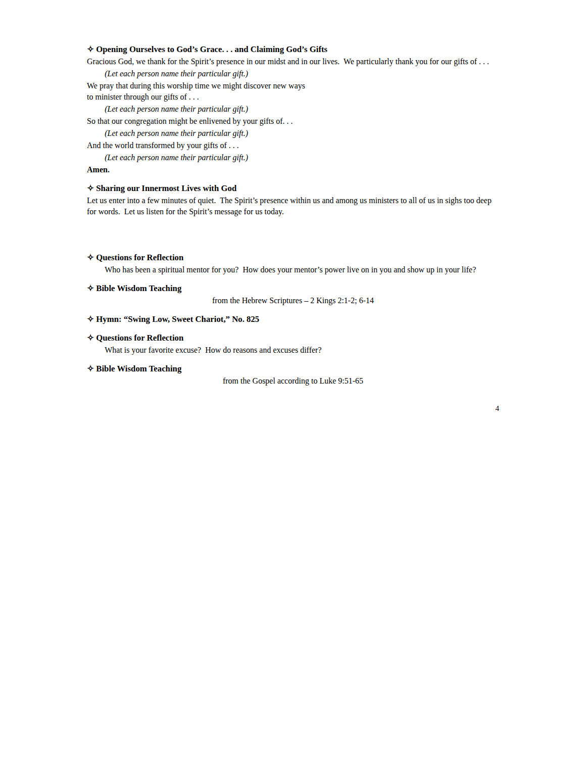Opening Ourselves to God’s Grace. . . and Claiming God’s Gifts
Gracious God, we thank for the Spirit’s presence in our midst and in our lives. We particularly thank you for our gifts of . . .
(Let each person name their particular gift.)
We pray that during this worship time we might discover new ways
to minister through our gifts of . . .
(Let each person name their particular gift.)
So that our congregation might be enlivened by your gifts of. . .
(Let each person name their particular gift.)
And the world transformed by your gifts of . . .
(Let each person name their particular gift.)
Amen.
Sharing our Innermost Lives with God
Let us enter into a few minutes of quiet. The Spirit’s presence within us and among us ministers to all of us in sighs too deep for words. Let us listen for the Spirit’s message for us today.
Questions for Reflection
Who has been a spiritual mentor for you? How does your mentor’s power live on in you and show up in your life?
Bible Wisdom Teaching
from the Hebrew Scriptures – 2 Kings 2:1-2; 6-14
Hymn: “Swing Low, Sweet Chariot,” No. 825
Questions for Reflection
What is your favorite excuse? How do reasons and excuses differ?
Bible Wisdom Teaching
from the Gospel according to Luke 9:51-65
4